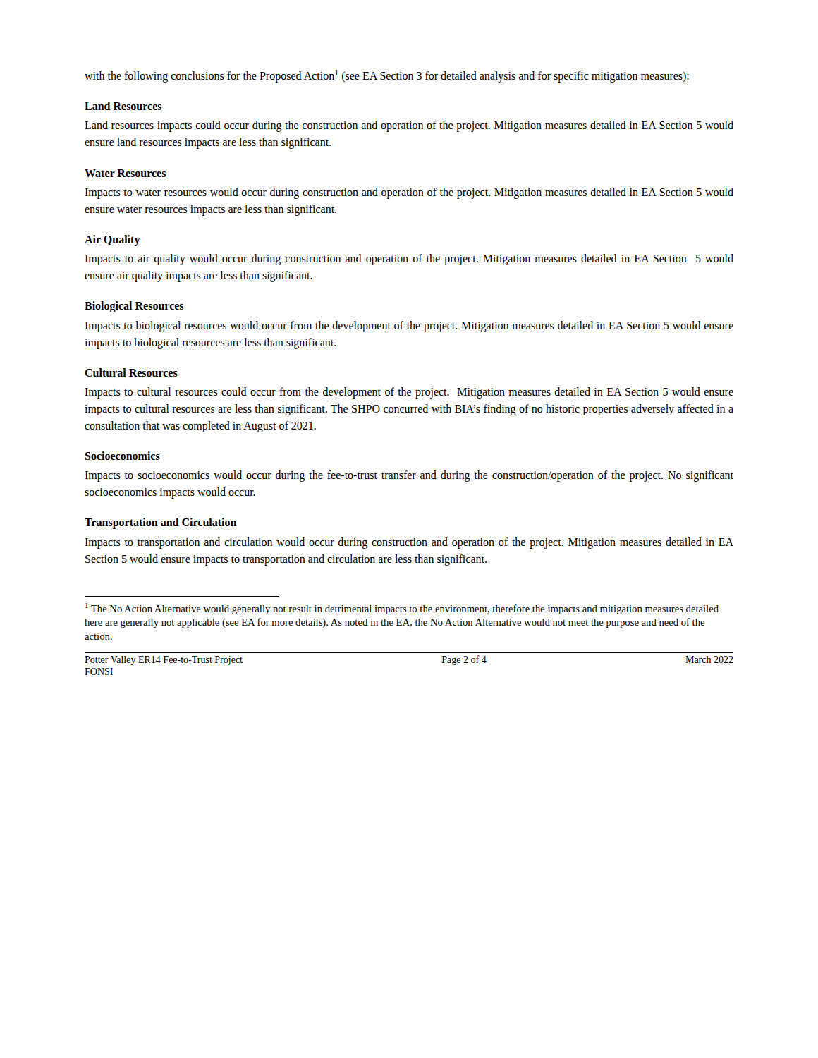with the following conclusions for the Proposed Action1 (see EA Section 3 for detailed analysis and for specific mitigation measures):
Land Resources
Land resources impacts could occur during the construction and operation of the project. Mitigation measures detailed in EA Section 5 would ensure land resources impacts are less than significant.
Water Resources
Impacts to water resources would occur during construction and operation of the project. Mitigation measures detailed in EA Section 5 would ensure water resources impacts are less than significant.
Air Quality
Impacts to air quality would occur during construction and operation of the project. Mitigation measures detailed in EA Section 5 would ensure air quality impacts are less than significant.
Biological Resources
Impacts to biological resources would occur from the development of the project. Mitigation measures detailed in EA Section 5 would ensure impacts to biological resources are less than significant.
Cultural Resources
Impacts to cultural resources could occur from the development of the project. Mitigation measures detailed in EA Section 5 would ensure impacts to cultural resources are less than significant. The SHPO concurred with BIA’s finding of no historic properties adversely affected in a consultation that was completed in August of 2021.
Socioeconomics
Impacts to socioeconomics would occur during the fee-to-trust transfer and during the construction/operation of the project. No significant socioeconomics impacts would occur.
Transportation and Circulation
Impacts to transportation and circulation would occur during construction and operation of the project. Mitigation measures detailed in EA Section 5 would ensure impacts to transportation and circulation are less than significant.
1 The No Action Alternative would generally not result in detrimental impacts to the environment, therefore the impacts and mitigation measures detailed here are generally not applicable (see EA for more details). As noted in the EA, the No Action Alternative would not meet the purpose and need of the action.
Potter Valley ER14 Fee-to-Trust Project
FONSI
Page 2 of 4
March 2022